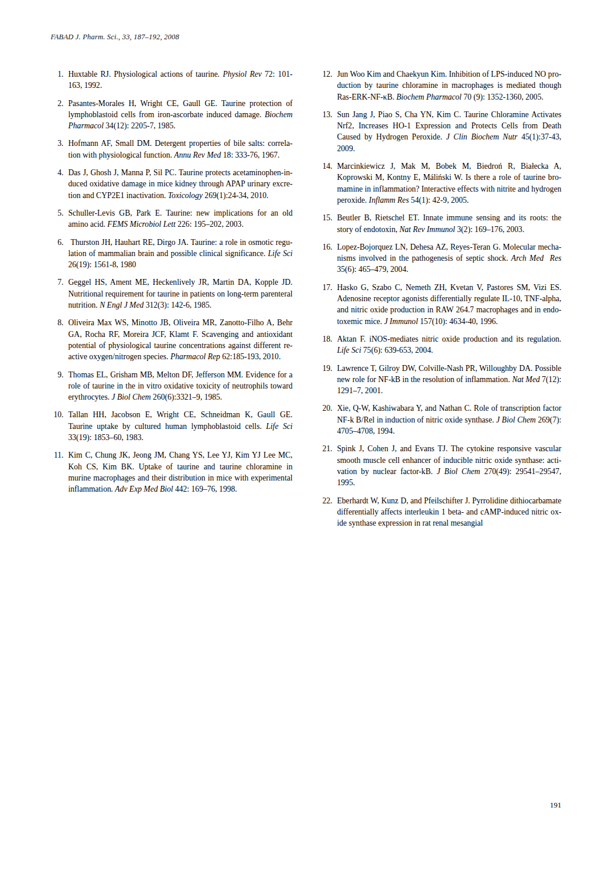FABAD J. Pharm. Sci., 33, 187–192, 2008
1. Huxtable RJ. Physiological actions of taurine. Physiol Rev 72: 101-163, 1992.
2. Pasantes-Morales H, Wright CE, Gaull GE. Taurine protection of lymphoblastoid cells from iron-ascorbate induced damage. Biochem Pharmacol 34(12): 2205-7, 1985.
3. Hofmann AF, Small DM. Detergent properties of bile salts: correlation with physiological function. Annu Rev Med 18: 333-76, 1967.
4. Das J, Ghosh J, Manna P, Sil PC. Taurine protects acetaminophen-induced oxidative damage in mice kidney through APAP urinary excretion and CYP2E1 inactivation. Toxicology 269(1):24-34, 2010.
5. Schuller-Levis GB, Park E. Taurine: new implications for an old amino acid. FEMS Microbiol Lett 226: 195–202, 2003.
6. Thurston JH, Hauhart RE, Dirgo JA. Taurine: a role in osmotic regulation of mammalian brain and possible clinical significance. Life Sci 26(19): 1561-8, 1980
7. Geggel HS, Ament ME, Heckenlively JR, Martin DA, Kopple JD. Nutritional requirement for taurine in patients on long-term parenteral nutrition. N Engl J Med 312(3): 142-6, 1985.
8. Oliveira Max WS, Minotto JB, Oliveira MR, Zanotto-Filho A, Behr GA, Rocha RF, Moreira JCF, Klamt F. Scavenging and antioxidant potential of physiological taurine concentrations against different reactive oxygen/nitrogen species. Pharmacol Rep 62:185-193, 2010.
9. Thomas EL, Grisham MB, Melton DF, Jefferson MM. Evidence for a role of taurine in the in vitro oxidative toxicity of neutrophils toward erythrocytes. J Biol Chem 260(6):3321–9, 1985.
10. Tallan HH, Jacobson E, Wright CE, Schneidman K, Gaull GE. Taurine uptake by cultured human lymphoblastoid cells. Life Sci 33(19): 1853–60, 1983.
11. Kim C, Chung JK, Jeong JM, Chang YS, Lee YJ, Kim YJ Lee MC, Koh CS, Kim BK. Uptake of taurine and taurine chloramine in murine macrophages and their distribution in mice with experimental inflammation. Adv Exp Med Biol 442: 169–76, 1998.
12. Jun Woo Kim and Chaekyun Kim. Inhibition of LPS-induced NO production by taurine chloramine in macrophages is mediated though Ras-ERK-NF-κB. Biochem Pharmacol 70 (9): 1352-1360, 2005.
13. Sun Jang J, Piao S, Cha YN, Kim C. Taurine Chloramine Activates Nrf2, Increases HO-1 Expression and Protects Cells from Death Caused by Hydrogen Peroxide. J Clin Biochem Nutr 45(1):37-43, 2009.
14. Marcinkiewicz J, Mak M, Bobek M, Biedroń R, Białecka A, Koprowski M, Kontny E, Máliński W. Is there a role of taurine bromamine in inflammation? Interactive effects with nitrite and hydrogen peroxide. Inflamm Res 54(1): 42-9, 2005.
15. Beutler B, Rietschel ET. Innate immune sensing and its roots: the story of endotoxin, Nat Rev Immunol 3(2): 169–176, 2003.
16. Lopez-Bojorquez LN, Dehesa AZ, Reyes-Teran G. Molecular mechanisms involved in the pathogenesis of septic shock. Arch Med Res 35(6): 465–479, 2004.
17. Hasko G, Szabo C, Nemeth ZH, Kvetan V, Pastores SM, Vizi ES. Adenosine receptor agonists differentially regulate IL-10, TNF-alpha, and nitric oxide production in RAW 264.7 macrophages and in endotoxemic mice. J Immunol 157(10): 4634-40, 1996.
18. Aktan F. iNOS-mediates nitric oxide production and its regulation. Life Sci 75(6): 639-653, 2004.
19. Lawrence T, Gilroy DW, Colville-Nash PR, Willoughby DA. Possible new role for NF-kB in the resolution of inflammation. Nat Med 7(12): 1291–7, 2001.
20. Xie, Q-W, Kashiwabara Y, and Nathan C. Role of transcription factor NF-k B/Rel in induction of nitric oxide synthase. J Biol Chem 269(7): 4705–4708, 1994.
21. Spink J, Cohen J, and Evans TJ. The cytokine responsive vascular smooth muscle cell enhancer of inducible nitric oxide synthase: activation by nuclear factor-kB. J Biol Chem 270(49): 29541–29547, 1995.
22. Eberhardt W, Kunz D, and Pfeilschifter J. Pyrrolidine dithiocarbamate differentially affects interleukin 1 beta- and cAMP-induced nitric oxide synthase expression in rat renal mesangial
191